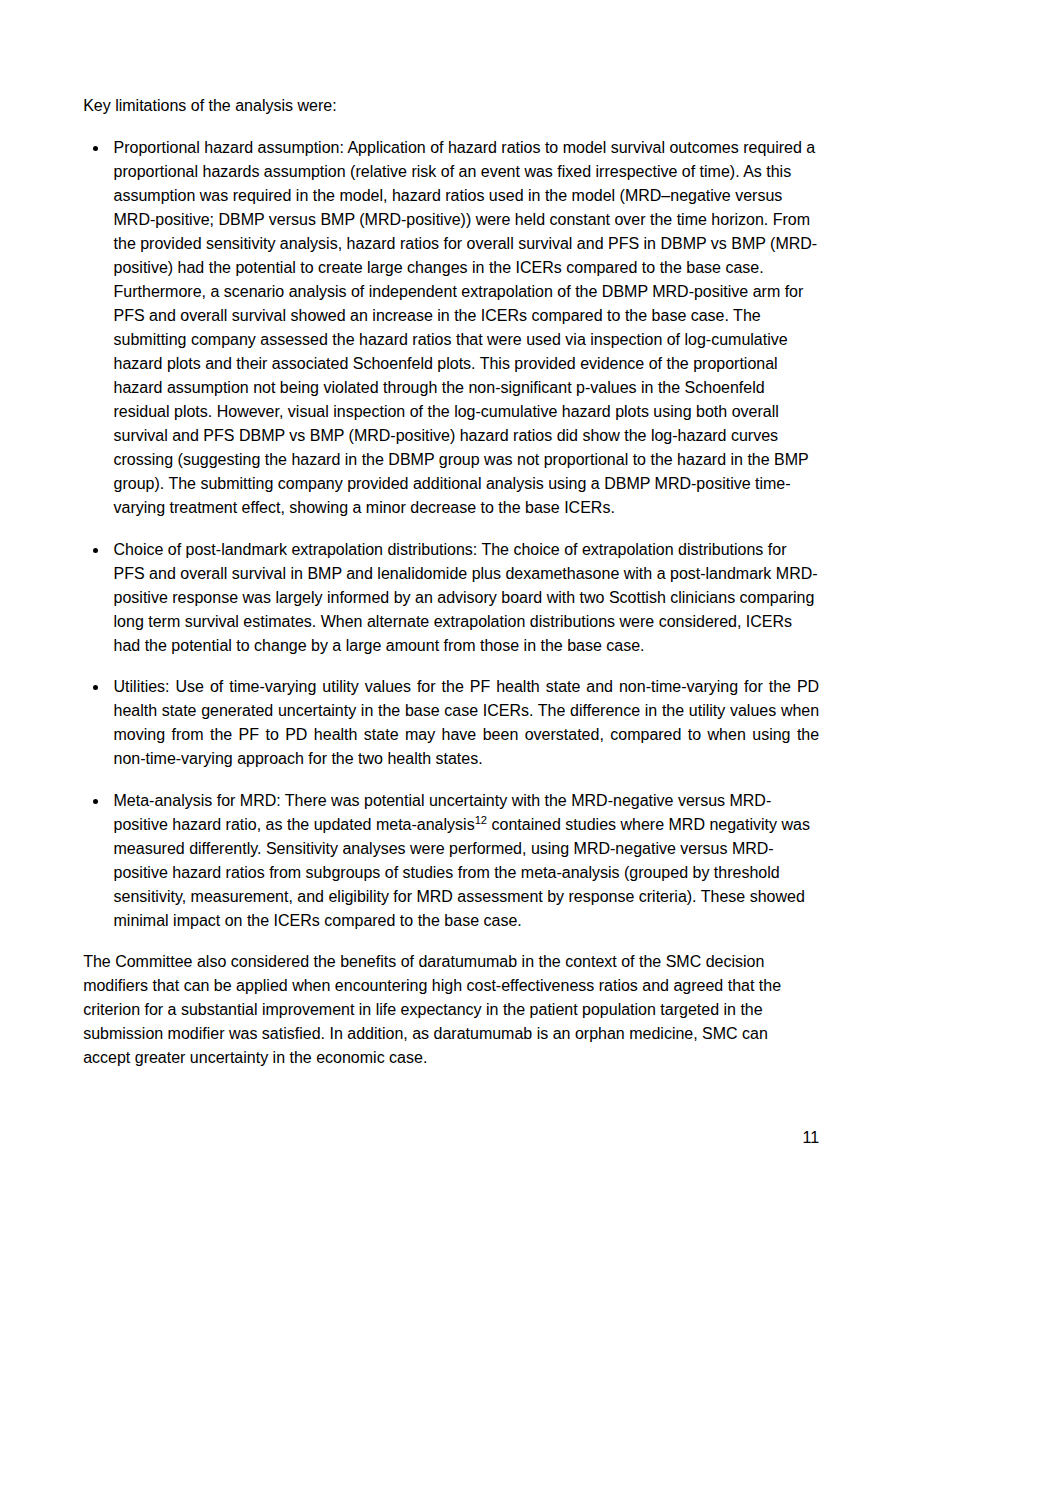Key limitations of the analysis were:
Proportional hazard assumption: Application of hazard ratios to model survival outcomes required a proportional hazards assumption (relative risk of an event was fixed irrespective of time). As this assumption was required in the model, hazard ratios used in the model (MRD–negative versus MRD-positive; DBMP versus BMP (MRD-positive)) were held constant over the time horizon. From the provided sensitivity analysis, hazard ratios for overall survival and PFS in DBMP vs BMP (MRD-positive) had the potential to create large changes in the ICERs compared to the base case. Furthermore, a scenario analysis of independent extrapolation of the DBMP MRD-positive arm for PFS and overall survival showed an increase in the ICERs compared to the base case. The submitting company assessed the hazard ratios that were used via inspection of log-cumulative hazard plots and their associated Schoenfeld plots. This provided evidence of the proportional hazard assumption not being violated through the non-significant p-values in the Schoenfeld residual plots. However, visual inspection of the log-cumulative hazard plots using both overall survival and PFS DBMP vs BMP (MRD-positive) hazard ratios did show the log-hazard curves crossing (suggesting the hazard in the DBMP group was not proportional to the hazard in the BMP group). The submitting company provided additional analysis using a DBMP MRD-positive time-varying treatment effect, showing a minor decrease to the base ICERs.
Choice of post-landmark extrapolation distributions: The choice of extrapolation distributions for PFS and overall survival in BMP and lenalidomide plus dexamethasone with a post-landmark MRD-positive response was largely informed by an advisory board with two Scottish clinicians comparing long term survival estimates. When alternate extrapolation distributions were considered, ICERs had the potential to change by a large amount from those in the base case.
Utilities: Use of time-varying utility values for the PF health state and non-time-varying for the PD health state generated uncertainty in the base case ICERs. The difference in the utility values when moving from the PF to PD health state may have been overstated, compared to when using the non-time-varying approach for the two health states.
Meta-analysis for MRD: There was potential uncertainty with the MRD-negative versus MRD-positive hazard ratio, as the updated meta-analysis12 contained studies where MRD negativity was measured differently. Sensitivity analyses were performed, using MRD-negative versus MRD-positive hazard ratios from subgroups of studies from the meta-analysis (grouped by threshold sensitivity, measurement, and eligibility for MRD assessment by response criteria). These showed minimal impact on the ICERs compared to the base case.
The Committee also considered the benefits of daratumumab in the context of the SMC decision modifiers that can be applied when encountering high cost-effectiveness ratios and agreed that the criterion for a substantial improvement in life expectancy in the patient population targeted in the submission modifier was satisfied. In addition, as daratumumab is an orphan medicine, SMC can accept greater uncertainty in the economic case.
11